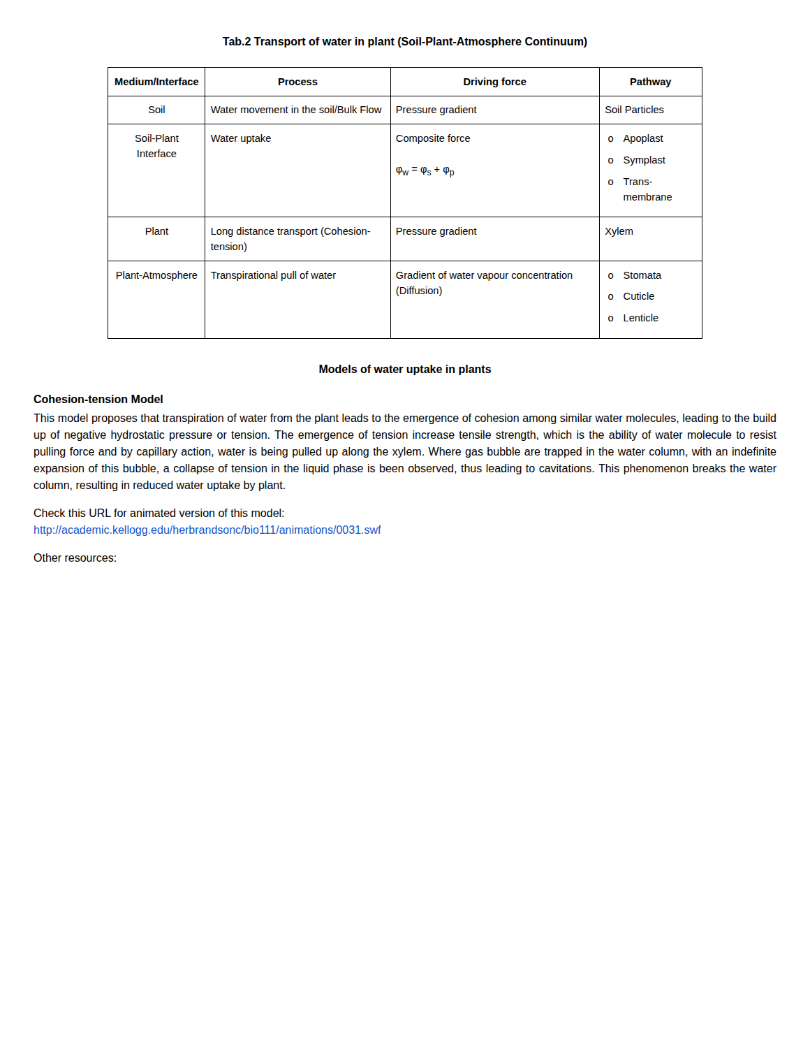Tab.2 Transport of water in plant (Soil-Plant-Atmosphere Continuum)
| Medium/Interface | Process | Driving force | Pathway |
| --- | --- | --- | --- |
| Soil | Water movement in the soil/Bulk Flow | Pressure gradient | Soil Particles |
| Soil-Plant Interface | Water uptake | Composite force φ w = φ s + φ p | Apoplast Symplast Trans-membrane |
| Plant | Long distance transport (Cohesion-tension) | Pressure gradient | Xylem |
| Plant-Atmosphere | Transpirational pull of water | Gradient of water vapour concentration (Diffusion) | Stomata Cuticle Lenticle |
Models of water uptake in plants
Cohesion-tension Model
This model proposes that transpiration of water from the plant leads to the emergence of cohesion among similar water molecules, leading to the build up of negative hydrostatic pressure or tension. The emergence of tension increase tensile strength, which is the ability of water molecule to resist pulling force and by capillary action, water is being pulled up along the xylem. Where gas bubble are trapped in the water column, with an indefinite expansion of this bubble, a collapse of tension in the liquid phase is been observed, thus leading to cavitations. This phenomenon breaks the water column, resulting in reduced water uptake by plant.
Check this URL for animated version of this model:
http://academic.kellogg.edu/herbrandsonc/bio111/animations/0031.swf
Other resources: